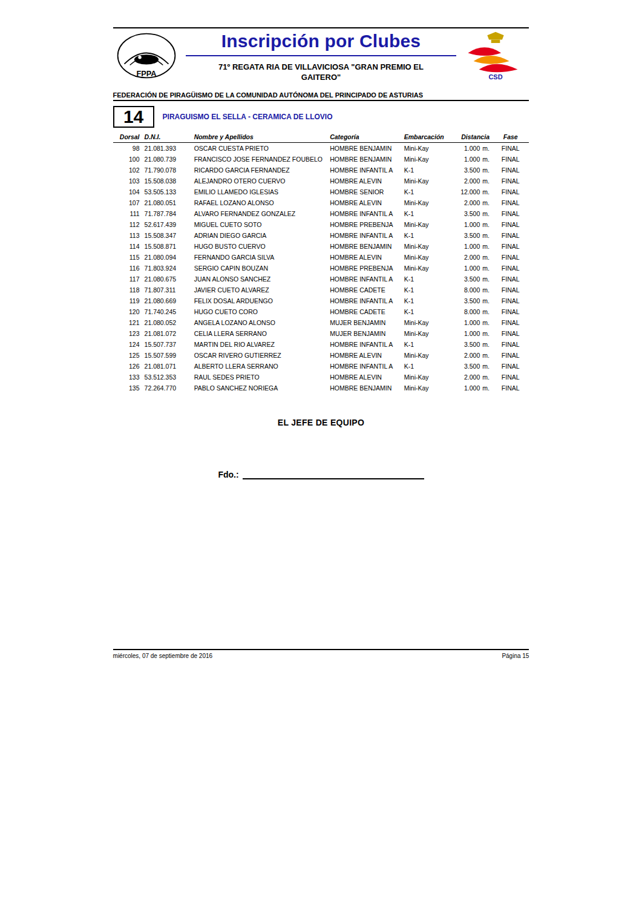FPPA
Inscripción por Clubes
71º REGATA RIA DE VILLAVICIOSA "GRAN PREMIO EL
GAITERO"
CSD
FEDERACIÓN DE PIRAGÜISMO DE LA COMUNIDAD AUTÓNOMA DEL PRINCIPADO DE ASTURIAS
14
PIRAGUISMO EL SELLA - CERAMICA DE LLOVIO
| Dorsal | D.N.I. | Nombre y Apellidos | Categoría | Embarcación | Distancia | Fase |
| --- | --- | --- | --- | --- | --- | --- |
| 98 | 21.081.393 | OSCAR CUESTA PRIETO | HOMBRE BENJAMIN | Mini-Kay | 1.000 m. | FINAL |
| 100 | 21.080.739 | FRANCISCO JOSE FERNANDEZ FOUBELO | HOMBRE BENJAMIN | Mini-Kay | 1.000 m. | FINAL |
| 102 | 71.790.078 | RICARDO GARCIA FERNANDEZ | HOMBRE INFANTIL A | K-1 | 3.500 m. | FINAL |
| 103 | 15.508.038 | ALEJANDRO OTERO CUERVO | HOMBRE ALEVIN | Mini-Kay | 2.000 m. | FINAL |
| 104 | 53.505.133 | EMILIO LLAMEDO IGLESIAS | HOMBRE SENIOR | K-1 | 12.000 m. | FINAL |
| 107 | 21.080.051 | RAFAEL LOZANO ALONSO | HOMBRE ALEVIN | Mini-Kay | 2.000 m. | FINAL |
| 111 | 71.787.784 | ALVARO FERNANDEZ GONZALEZ | HOMBRE INFANTIL A | K-1 | 3.500 m. | FINAL |
| 112 | 52.617.439 | MIGUEL CUETO SOTO | HOMBRE PREBENJA | Mini-Kay | 1.000 m. | FINAL |
| 113 | 15.508.347 | ADRIAN DIEGO GARCIA | HOMBRE INFANTIL A | K-1 | 3.500 m. | FINAL |
| 114 | 15.508.871 | HUGO BUSTO CUERVO | HOMBRE BENJAMIN | Mini-Kay | 1.000 m. | FINAL |
| 115 | 21.080.094 | FERNANDO GARCIA SILVA | HOMBRE ALEVIN | Mini-Kay | 2.000 m. | FINAL |
| 116 | 71.803.924 | SERGIO CAPIN BOUZAN | HOMBRE PREBENJA | Mini-Kay | 1.000 m. | FINAL |
| 117 | 21.080.675 | JUAN ALONSO SANCHEZ | HOMBRE INFANTIL A | K-1 | 3.500 m. | FINAL |
| 118 | 71.807.311 | JAVIER CUETO ALVAREZ | HOMBRE CADETE | K-1 | 8.000 m. | FINAL |
| 119 | 21.080.669 | FELIX DOSAL ARDUENGO | HOMBRE INFANTIL A | K-1 | 3.500 m. | FINAL |
| 120 | 71.740.245 | HUGO CUETO CORO | HOMBRE CADETE | K-1 | 8.000 m. | FINAL |
| 121 | 21.080.052 | ANGELA LOZANO ALONSO | MUJER BENJAMIN | Mini-Kay | 1.000 m. | FINAL |
| 123 | 21.081.072 | CELIA LLERA SERRANO | MUJER BENJAMIN | Mini-Kay | 1.000 m. | FINAL |
| 124 | 15.507.737 | MARTIN DEL RIO ALVAREZ | HOMBRE INFANTIL A | K-1 | 3.500 m. | FINAL |
| 125 | 15.507.599 | OSCAR RIVERO GUTIERREZ | HOMBRE ALEVIN | Mini-Kay | 2.000 m. | FINAL |
| 126 | 21.081.071 | ALBERTO LLERA SERRANO | HOMBRE INFANTIL A | K-1 | 3.500 m. | FINAL |
| 133 | 53.512.353 | RAUL SEDES PRIETO | HOMBRE ALEVIN | Mini-Kay | 2.000 m. | FINAL |
| 135 | 72.264.770 | PABLO SANCHEZ NORIEGA | HOMBRE BENJAMIN | Mini-Kay | 1.000 m. | FINAL |
EL JEFE DE EQUIPO
Fdo.:
miércoles, 07 de septiembre de 2016
Página 15